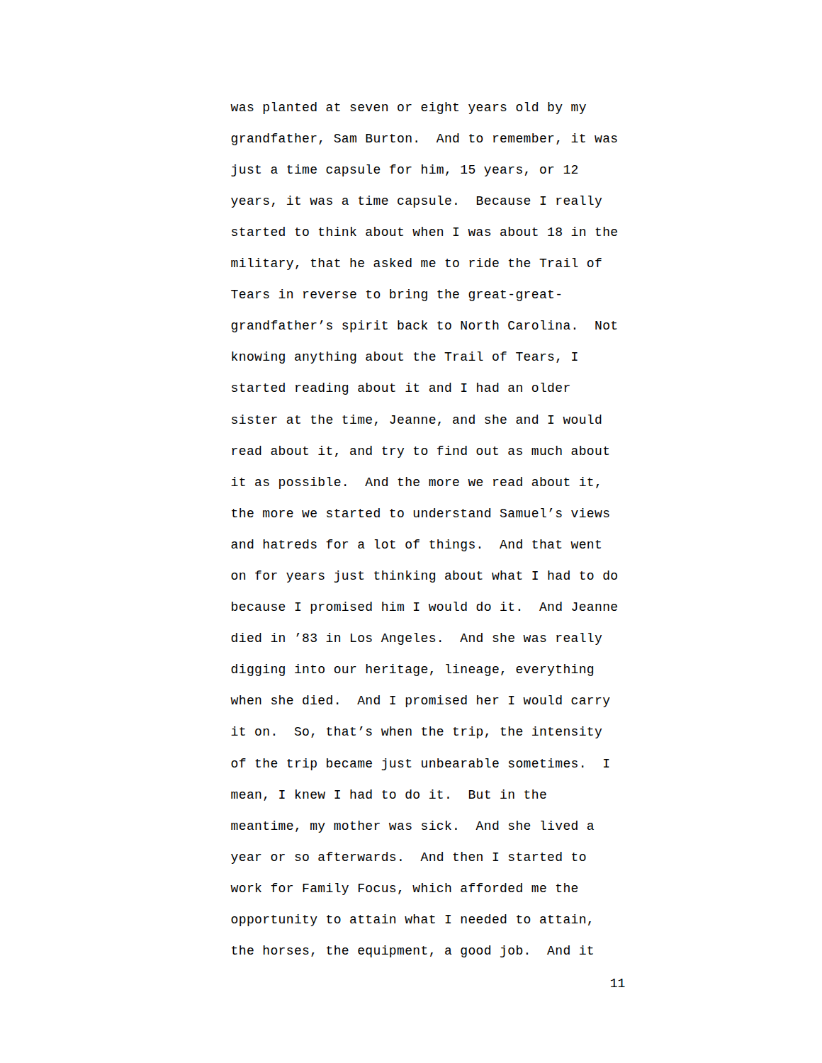was planted at seven or eight years old by my grandfather, Sam Burton. And to remember, it was just a time capsule for him, 15 years, or 12 years, it was a time capsule. Because I really started to think about when I was about 18 in the military, that he asked me to ride the Trail of Tears in reverse to bring the great-great-grandfather’s spirit back to North Carolina. Not knowing anything about the Trail of Tears, I started reading about it and I had an older sister at the time, Jeanne, and she and I would read about it, and try to find out as much about it as possible. And the more we read about it, the more we started to understand Samuel’s views and hatreds for a lot of things. And that went on for years just thinking about what I had to do because I promised him I would do it. And Jeanne died in ’83 in Los Angeles. And she was really digging into our heritage, lineage, everything when she died. And I promised her I would carry it on. So, that’s when the trip, the intensity of the trip became just unbearable sometimes. I mean, I knew I had to do it. But in the meantime, my mother was sick. And she lived a year or so afterwards. And then I started to work for Family Focus, which afforded me the opportunity to attain what I needed to attain, the horses, the equipment, a good job. And it
11